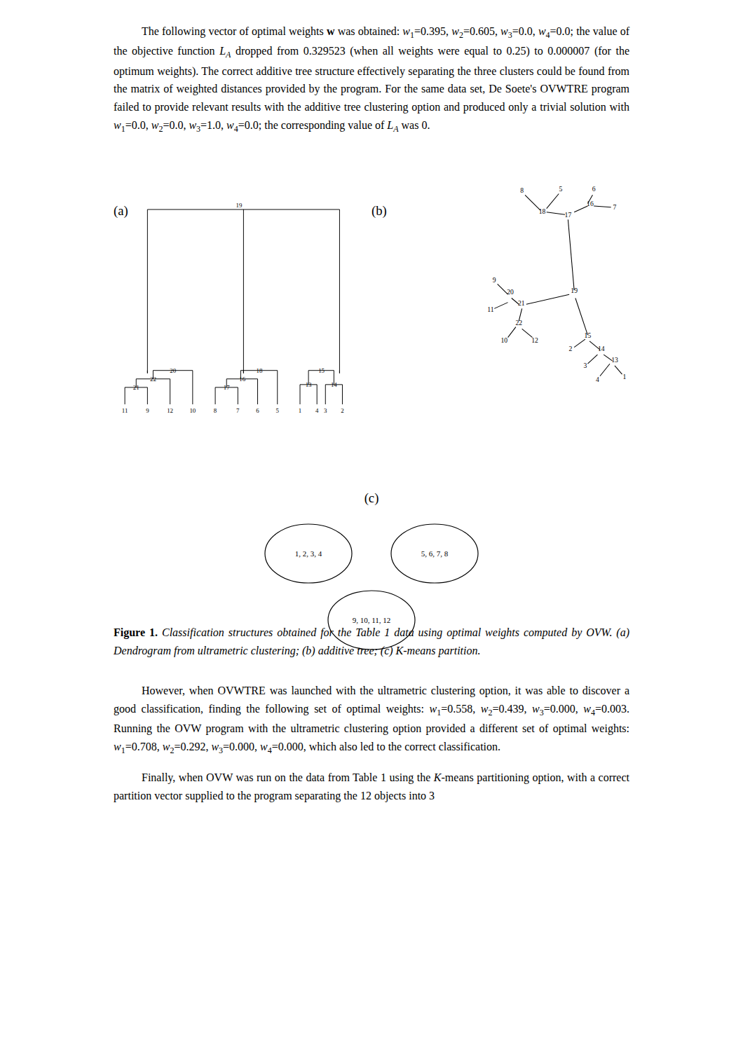The following vector of optimal weights w was obtained: w1=0.395, w2=0.605, w3=0.0, w4=0.0; the value of the objective function LA dropped from 0.329523 (when all weights were equal to 0.25) to 0.000007 (for the optimum weights). The correct additive tree structure effectively separating the three clusters could be found from the matrix of weighted distances provided by the program. For the same data set, De Soete's OVWTRE program failed to provide relevant results with the additive tree clustering option and produced only a trivial solution with w1=0.0, w2=0.0, w3=1.0, w4=0.0; the corresponding value of LA was 0.
19 20 22 21 18 16 17 15 13 14 11 9 12 10 8 7 6 5 1 4 3 2 (a)
8 5 6 18 17 16 7 9 20 11 21 22 10 12 19 15 2 14 3 13 4 1 (b)
(c) 1, 2, 3, 4 5, 6, 7, 8 9, 10, 11, 12
Figure 1. Classification structures obtained for the Table 1 data using optimal weights computed by OVW. (a) Dendrogram from ultrametric clustering; (b) additive tree; (c) K-means partition.
However, when OVWTRE was launched with the ultrametric clustering option, it was able to discover a good classification, finding the following set of optimal weights: w1=0.558, w2=0.439, w3=0.000, w4=0.003. Running the OVW program with the ultrametric clustering option provided a different set of optimal weights: w1=0.708, w2=0.292, w3=0.000, w4=0.000, which also led to the correct classification.
Finally, when OVW was run on the data from Table 1 using the K-means partitioning option, with a correct partition vector supplied to the program separating the 12 objects into 3